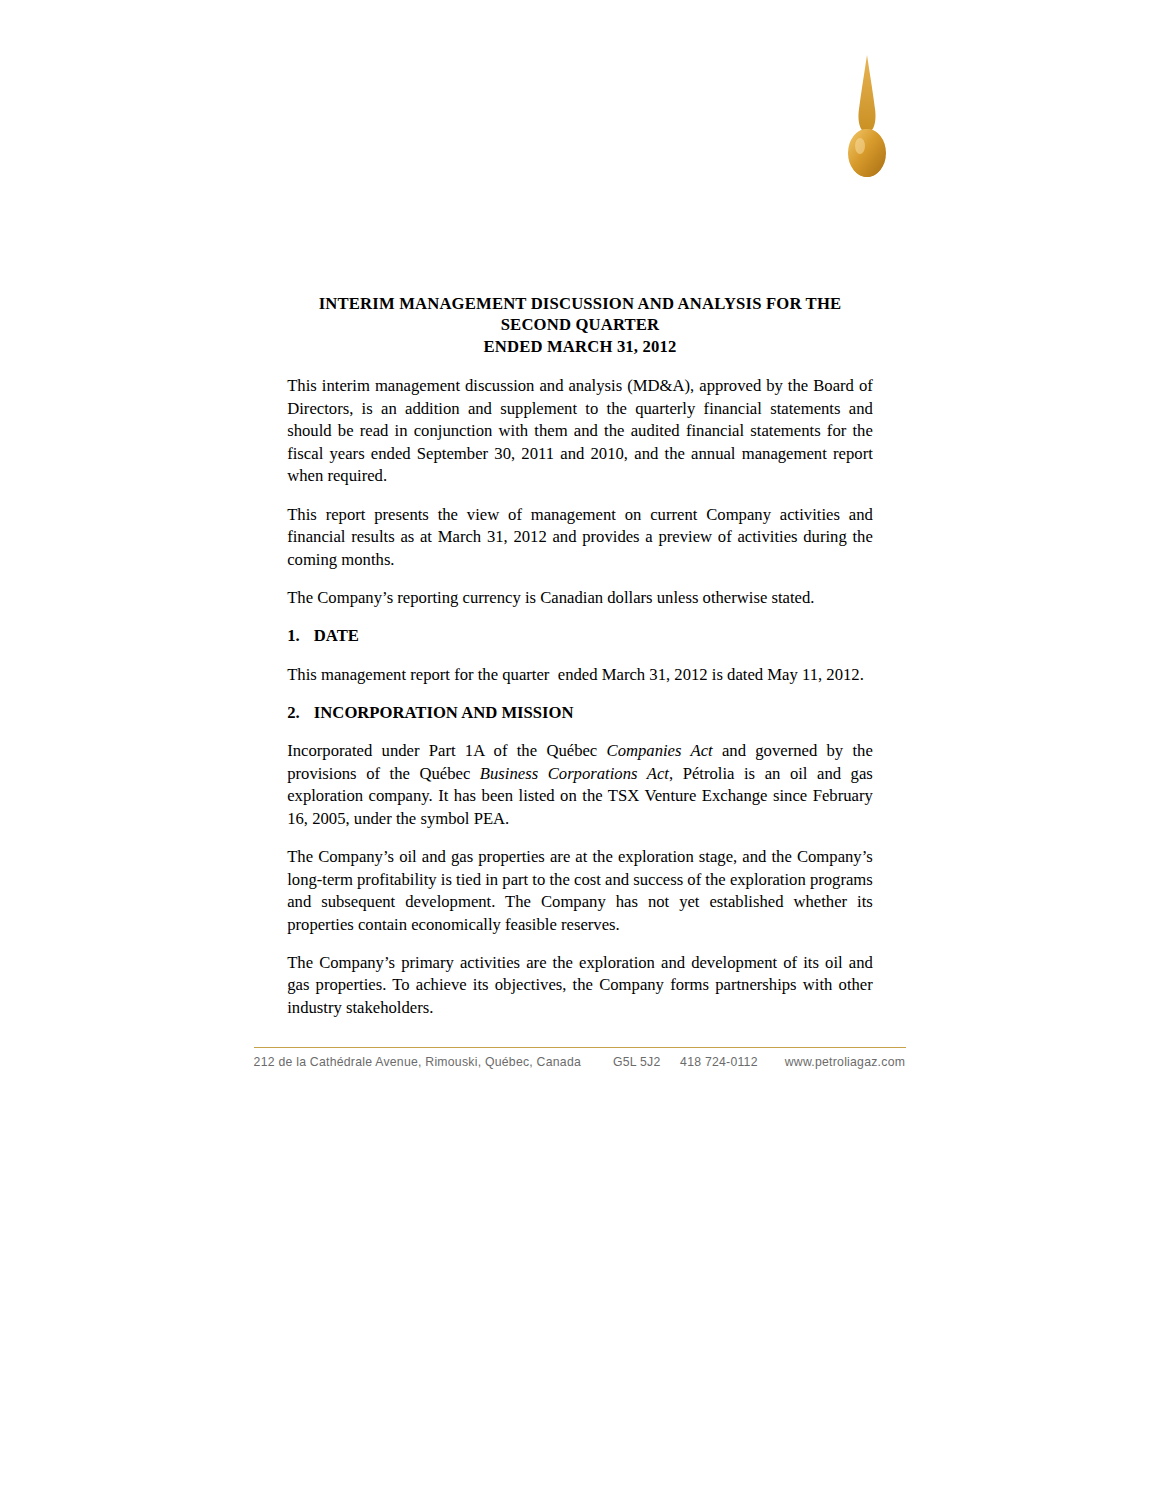Interim Management Discussion and Analysis for the Second Quarter
Ended March 31, 2012
This interim management discussion and analysis (MD&A), approved by the Board of Directors, is an addition and supplement to the quarterly financial statements and should be read in conjunction with them and the audited financial statements for the fiscal years ended September 30, 2011 and 2010, and the annual management report when required.
This report presents the view of management on current Company activities and financial results as at March 31, 2012 and provides a preview of activities during the coming months.
The Company’s reporting currency is Canadian dollars unless otherwise stated.
1. DATE
This management report for the quarter ended March 31, 2012 is dated May 11, 2012.
2. INCORPORATION AND MISSION
Incorporated under Part 1A of the Québec Companies Act and governed by the provisions of the Québec Business Corporations Act, Pétrolia is an oil and gas exploration company. It has been listed on the TSX Venture Exchange since February 16, 2005, under the symbol PEA.
The Company’s oil and gas properties are at the exploration stage, and the Company’s long-term profitability is tied in part to the cost and success of the exploration programs and subsequent development. The Company has not yet established whether its properties contain economically feasible reserves.
The Company’s primary activities are the exploration and development of its oil and gas properties. To achieve its objectives, the Company forms partnerships with other industry stakeholders.
212 de la Cathédrale Avenue, Rimouski, Québec, Canada G5L 5J2 418 724-0112 www.petroliagaz.com